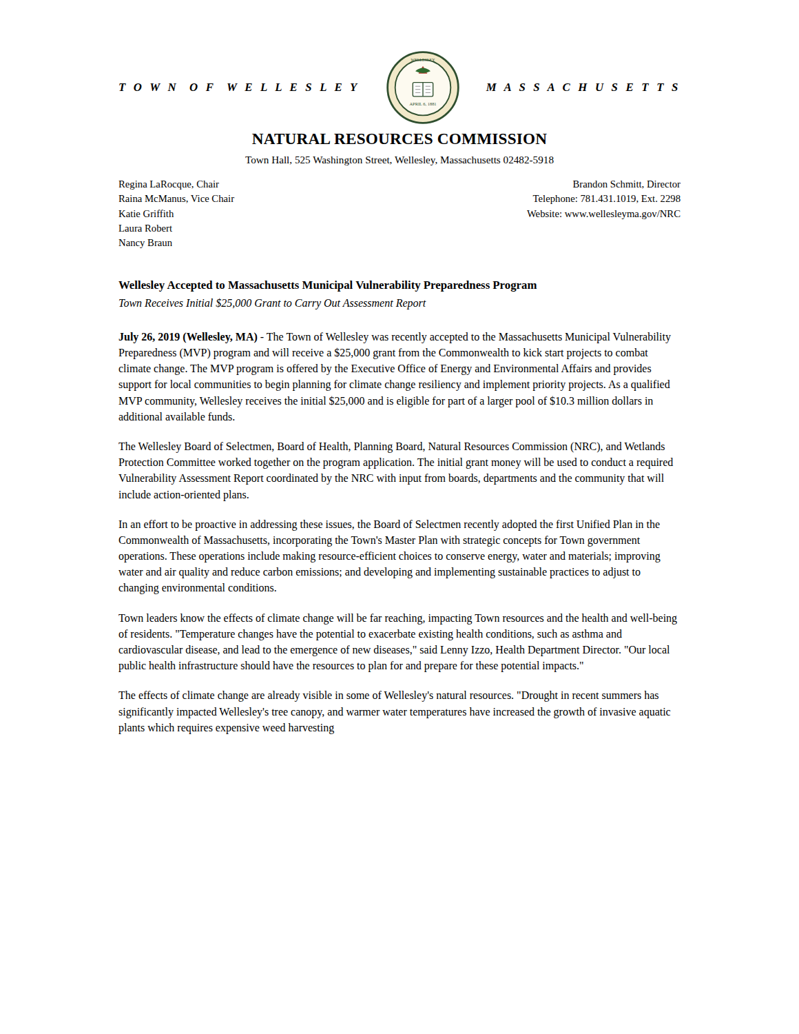T O W N O F W E L L E S L E Y
APRIL 6, 1881 WELLESLEY
M A S S A C H U S E T T S
NATURAL RESOURCES COMMISSION
Town Hall, 525 Washington Street, Wellesley, Massachusetts 02482-5918
Regina LaRocque, Chair
Raina McManus, Vice Chair
Katie Griffith
Laura Robert
Nancy Braun
Brandon Schmitt, Director
Telephone: 781.431.1019, Ext. 2298
Website: www.wellesleyma.gov/NRC
Wellesley Accepted to Massachusetts Municipal Vulnerability Preparedness Program
Town Receives Initial $25,000 Grant to Carry Out Assessment Report
July 26, 2019 (Wellesley, MA) - The Town of Wellesley was recently accepted to the Massachusetts Municipal Vulnerability Preparedness (MVP) program and will receive a $25,000 grant from the Commonwealth to kick start projects to combat climate change. The MVP program is offered by the Executive Office of Energy and Environmental Affairs and provides support for local communities to begin planning for climate change resiliency and implement priority projects. As a qualified MVP community, Wellesley receives the initial $25,000 and is eligible for part of a larger pool of $10.3 million dollars in additional available funds.
The Wellesley Board of Selectmen, Board of Health, Planning Board, Natural Resources Commission (NRC), and Wetlands Protection Committee worked together on the program application. The initial grant money will be used to conduct a required Vulnerability Assessment Report coordinated by the NRC with input from boards, departments and the community that will include action-oriented plans.
In an effort to be proactive in addressing these issues, the Board of Selectmen recently adopted the first Unified Plan in the Commonwealth of Massachusetts, incorporating the Town's Master Plan with strategic concepts for Town government operations. These operations include making resource-efficient choices to conserve energy, water and materials; improving water and air quality and reduce carbon emissions; and developing and implementing sustainable practices to adjust to changing environmental conditions.
Town leaders know the effects of climate change will be far reaching, impacting Town resources and the health and well-being of residents. "Temperature changes have the potential to exacerbate existing health conditions, such as asthma and cardiovascular disease, and lead to the emergence of new diseases," said Lenny Izzo, Health Department Director. "Our local public health infrastructure should have the resources to plan for and prepare for these potential impacts."
The effects of climate change are already visible in some of Wellesley's natural resources. "Drought in recent summers has significantly impacted Wellesley's tree canopy, and warmer water temperatures have increased the growth of invasive aquatic plants which requires expensive weed harvesting